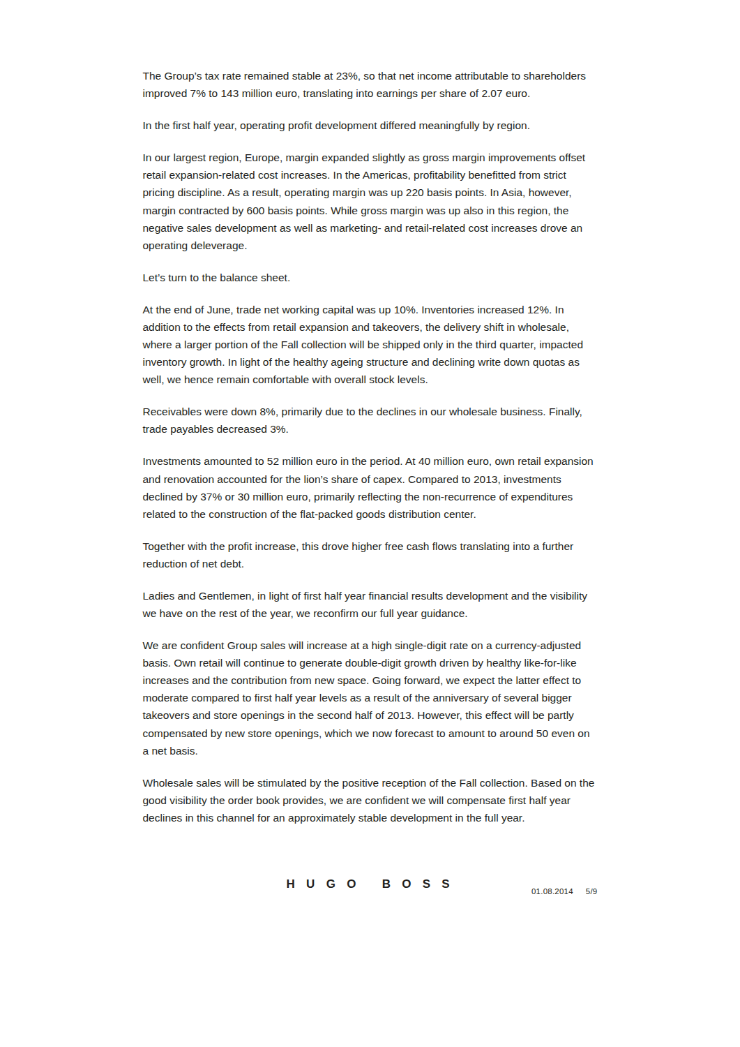The Group’s tax rate remained stable at 23%, so that net income attributable to shareholders improved 7% to 143 million euro, translating into earnings per share of 2.07 euro.
In the first half year, operating profit development differed meaningfully by region.
In our largest region, Europe, margin expanded slightly as gross margin improvements offset retail expansion-related cost increases. In the Americas, profitability benefitted from strict pricing discipline. As a result, operating margin was up 220 basis points. In Asia, however, margin contracted by 600 basis points. While gross margin was up also in this region, the negative sales development as well as marketing- and retail-related cost increases drove an operating deleverage.
Let’s turn to the balance sheet.
At the end of June, trade net working capital was up 10%. Inventories increased 12%. In addition to the effects from retail expansion and takeovers, the delivery shift in wholesale, where a larger portion of the Fall collection will be shipped only in the third quarter, impacted inventory growth. In light of the healthy ageing structure and declining write down quotas as well, we hence remain comfortable with overall stock levels.
Receivables were down 8%, primarily due to the declines in our wholesale business. Finally, trade payables decreased 3%.
Investments amounted to 52 million euro in the period. At 40 million euro, own retail expansion and renovation accounted for the lion’s share of capex. Compared to 2013, investments declined by 37% or 30 million euro, primarily reflecting the non-recurrence of expenditures related to the construction of the flat-packed goods distribution center.
Together with the profit increase, this drove higher free cash flows translating into a further reduction of net debt.
Ladies and Gentlemen, in light of first half year financial results development and the visibility we have on the rest of the year, we reconfirm our full year guidance.
We are confident Group sales will increase at a high single-digit rate on a currency-adjusted basis. Own retail will continue to generate double-digit growth driven by healthy like-for-like increases and the contribution from new space. Going forward, we expect the latter effect to moderate compared to first half year levels as a result of the anniversary of several bigger takeovers and store openings in the second half of 2013. However, this effect will be partly compensated by new store openings, which we now forecast to amount to around 50 even on a net basis.
Wholesale sales will be stimulated by the positive reception of the Fall collection. Based on the good visibility the order book provides, we are confident we will compensate first half year declines in this channel for an approximately stable development in the full year.
H U G O B O S S
01.08.20145/9